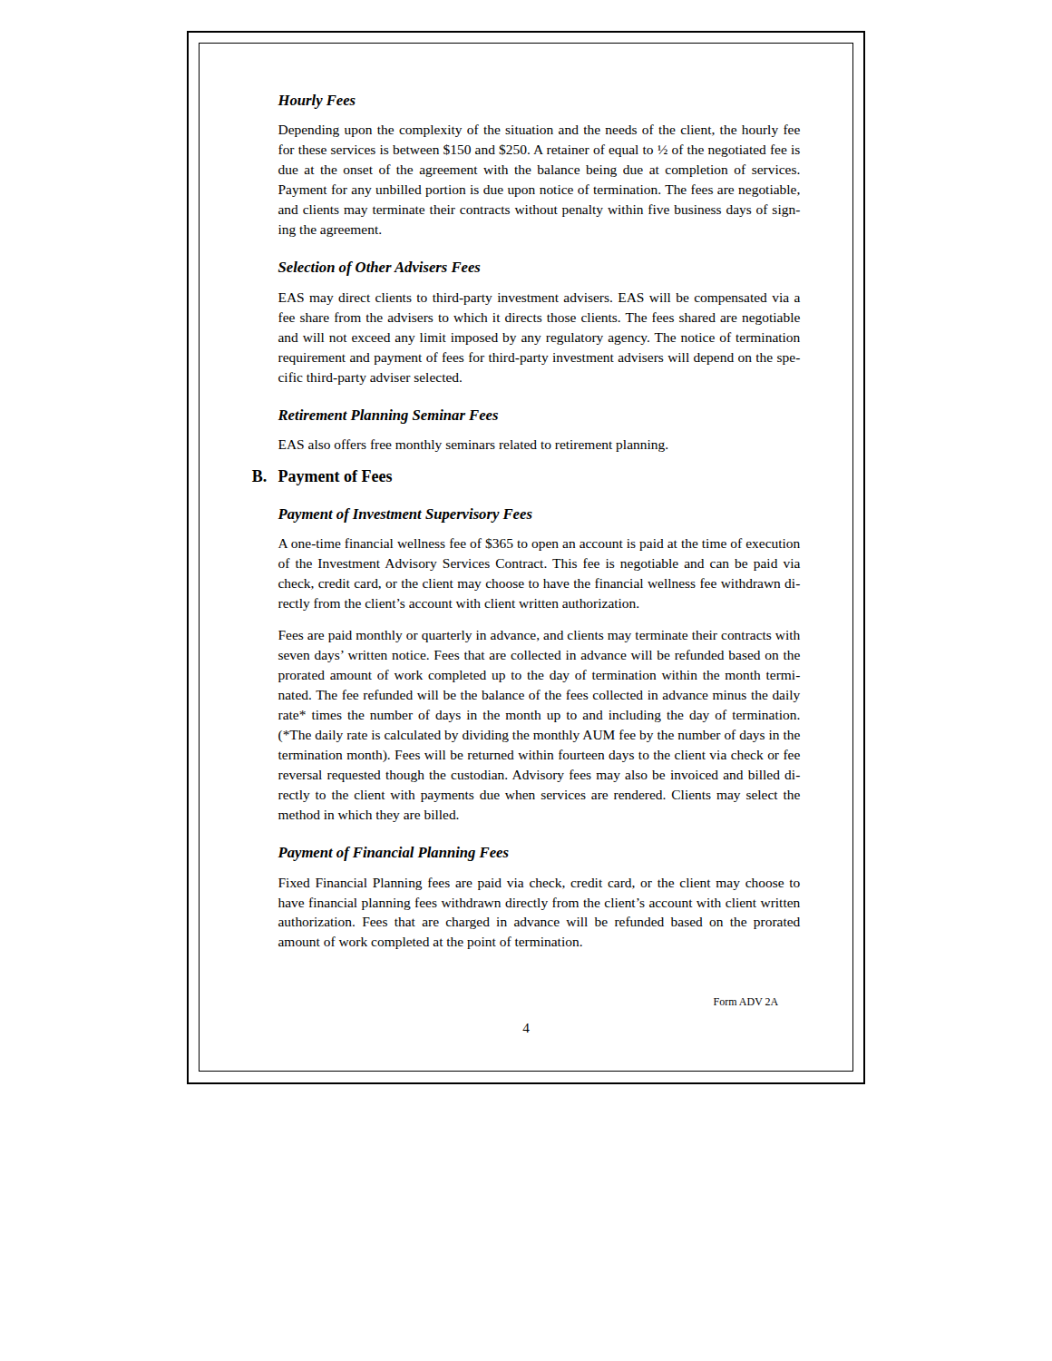Hourly Fees
Depending upon the complexity of the situation and the needs of the client, the hourly fee for these services is between $150 and $250. A retainer of equal to ½ of the negotiated fee is due at the onset of the agreement with the balance being due at completion of services. Payment for any unbilled portion is due upon notice of termination. The fees are negotiable, and clients may terminate their contracts without penalty within five business days of signing the agreement.
Selection of Other Advisers Fees
EAS may direct clients to third-party investment advisers. EAS will be compensated via a fee share from the advisers to which it directs those clients. The fees shared are negotiable and will not exceed any limit imposed by any regulatory agency. The notice of termination requirement and payment of fees for third-party investment advisers will depend on the specific third-party adviser selected.
Retirement Planning Seminar Fees
EAS also offers free monthly seminars related to retirement planning.
B. Payment of Fees
Payment of Investment Supervisory Fees
A one-time financial wellness fee of $365 to open an account is paid at the time of execution of the Investment Advisory Services Contract. This fee is negotiable and can be paid via check, credit card, or the client may choose to have the financial wellness fee withdrawn directly from the client’s account with client written authorization.
Fees are paid monthly or quarterly in advance, and clients may terminate their contracts with seven days’ written notice. Fees that are collected in advance will be refunded based on the prorated amount of work completed up to the day of termination within the month terminated. The fee refunded will be the balance of the fees collected in advance minus the daily rate* times the number of days in the month up to and including the day of termination. (*The daily rate is calculated by dividing the monthly AUM fee by the number of days in the termination month). Fees will be returned within fourteen days to the client via check or fee reversal requested though the custodian. Advisory fees may also be invoiced and billed directly to the client with payments due when services are rendered. Clients may select the method in which they are billed.
Payment of Financial Planning Fees
Fixed Financial Planning fees are paid via check, credit card, or the client may choose to have financial planning fees withdrawn directly from the client’s account with client written authorization. Fees that are charged in advance will be refunded based on the prorated amount of work completed at the point of termination.
Form ADV 2A
4